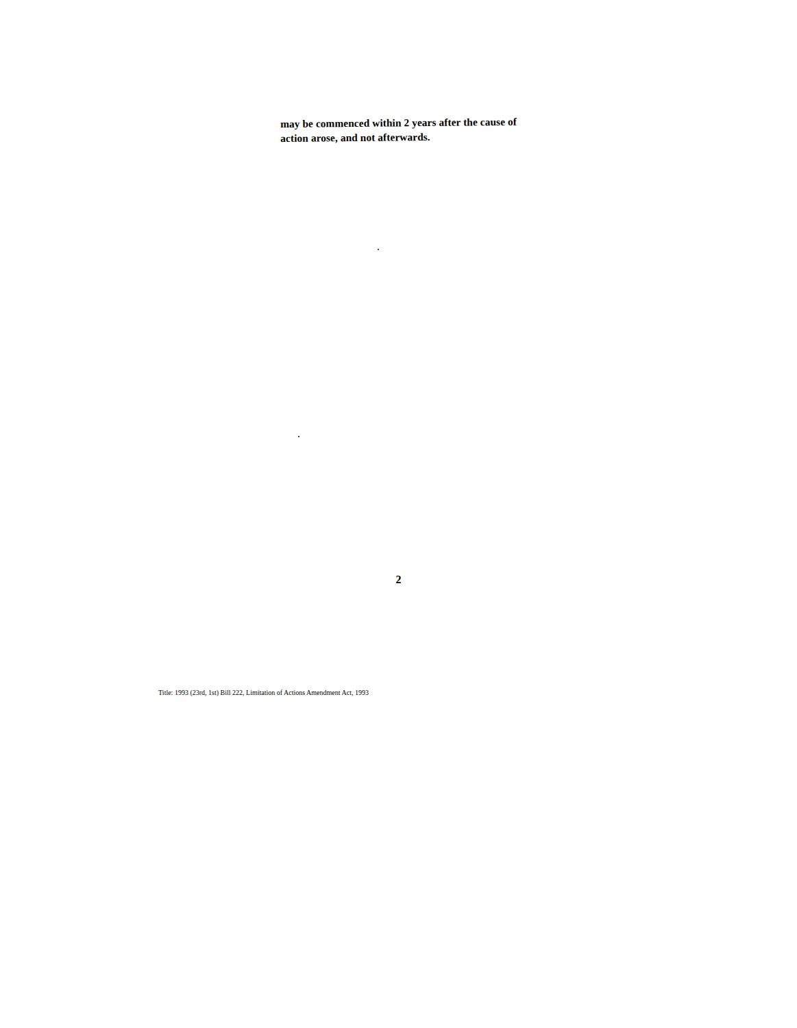may be commenced within 2 years after the cause of action arose, and not afterwards.
2
Title: 1993 (23rd, 1st) Bill 222, Limitation of Actions Amendment Act, 1993